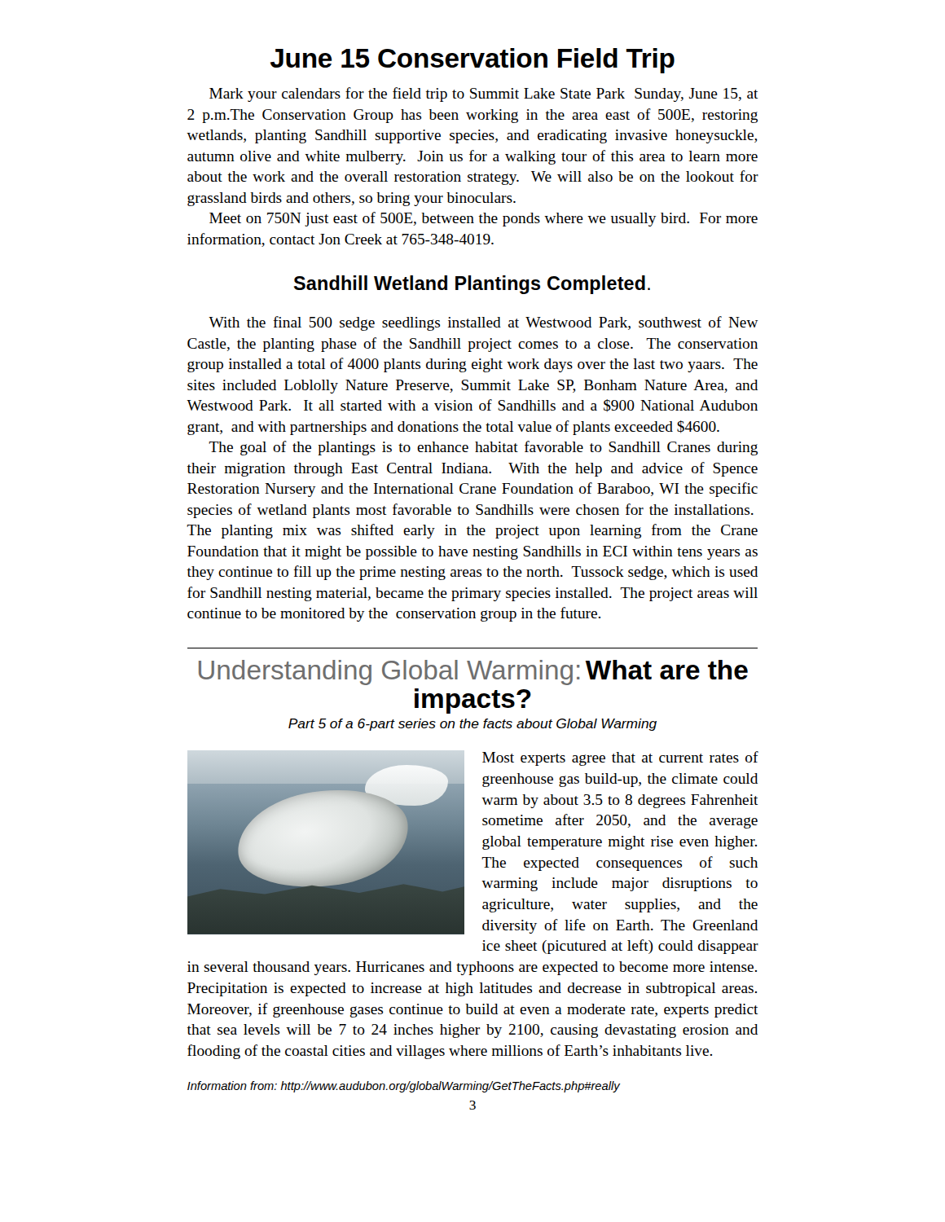June 15 Conservation Field Trip
Mark your calendars for the field trip to Summit Lake State Park Sunday, June 15, at 2 p.m.The Conservation Group has been working in the area east of 500E, restoring wetlands, planting Sandhill supportive species, and eradicating invasive honeysuckle, autumn olive and white mulberry. Join us for a walking tour of this area to learn more about the work and the overall restoration strategy. We will also be on the lookout for grassland birds and others, so bring your binoculars.
Meet on 750N just east of 500E, between the ponds where we usually bird. For more information, contact Jon Creek at 765-348-4019.
Sandhill Wetland Plantings Completed.
With the final 500 sedge seedlings installed at Westwood Park, southwest of New Castle, the planting phase of the Sandhill project comes to a close. The conservation group installed a total of 4000 plants during eight work days over the last two yaars. The sites included Loblolly Nature Preserve, Summit Lake SP, Bonham Nature Area, and Westwood Park. It all started with a vision of Sandhills and a $900 National Audubon grant, and with partnerships and donations the total value of plants exceeded $4600.
The goal of the plantings is to enhance habitat favorable to Sandhill Cranes during their migration through East Central Indiana. With the help and advice of Spence Restoration Nursery and the International Crane Foundation of Baraboo, WI the specific species of wetland plants most favorable to Sandhills were chosen for the installations. The planting mix was shifted early in the project upon learning from the Crane Foundation that it might be possible to have nesting Sandhills in ECI within tens years as they continue to fill up the prime nesting areas to the north. Tussock sedge, which is used for Sandhill nesting material, became the primary species installed. The project areas will continue to be monitored by the conservation group in the future.
Understanding Global Warming: What are the impacts?
Part 5 of a 6-part series on the facts about Global Warming
Most experts agree that at current rates of greenhouse gas build-up, the climate could warm by about 3.5 to 8 degrees Fahrenheit sometime after 2050, and the average global temperature might rise even higher. The expected consequences of such warming include major disruptions to agriculture, water supplies, and the diversity of life on Earth. The Greenland ice sheet (picutured at left) could disappear in several thousand years. Hurricanes and typhoons are expected to become more intense. Precipitation is expected to increase at high latitudes and decrease in subtropical areas. Moreover, if greenhouse gases continue to build at even a moderate rate, experts predict that sea levels will be 7 to 24 inches higher by 2100, causing devastating erosion and flooding of the coastal cities and villages where millions of Earth’s inhabitants live.
Information from: http://www.audubon.org/globalWarming/GetTheFacts.php#really
3